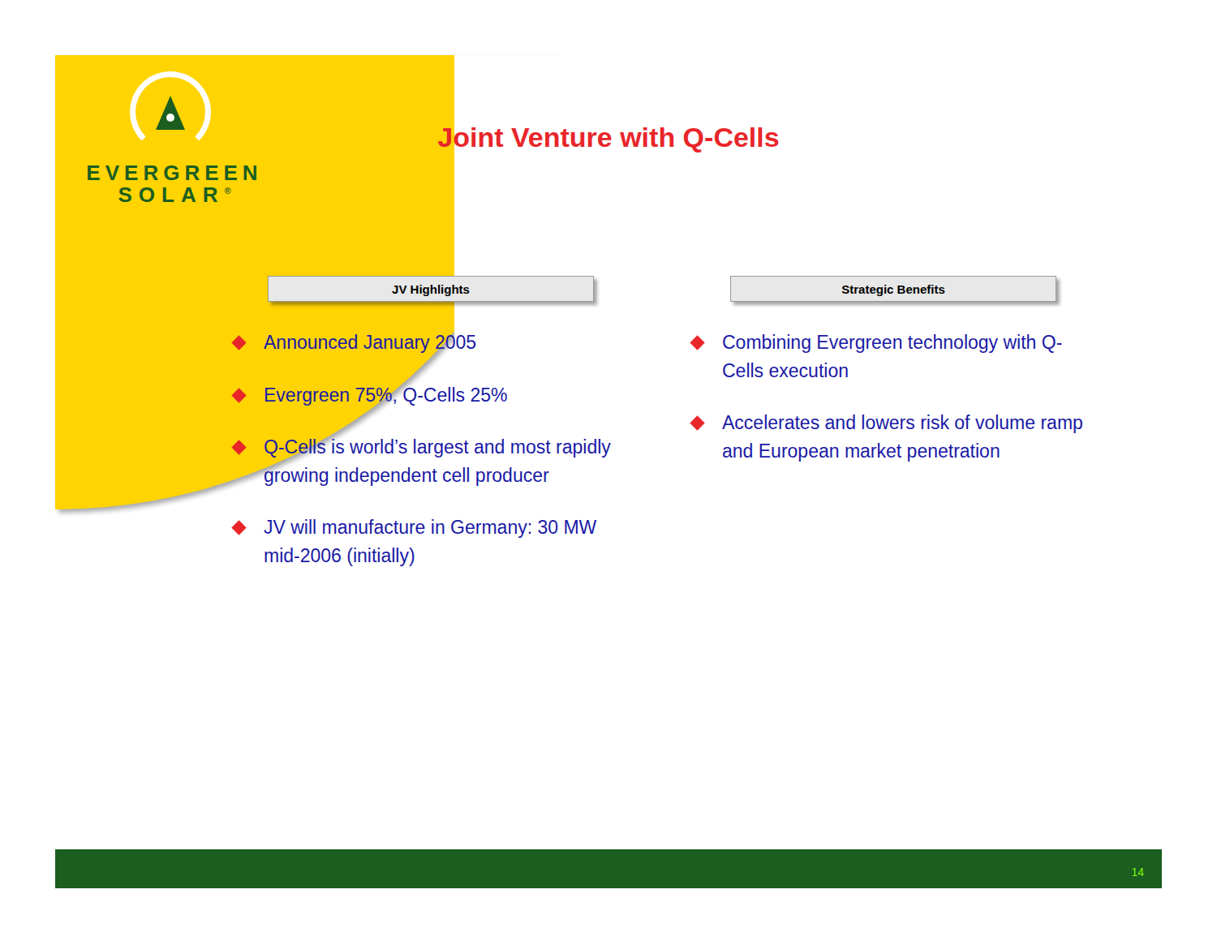EVERGREEN
SOLAR®
Joint Venture with Q-Cells
JV Highlights
Strategic Benefits
Announced January 2005
Evergreen 75%, Q-Cells 25%
Q-Cells is world’s largest and most rapidly growing independent cell producer
JV will manufacture in Germany: 30 MW mid-2006 (initially)
Combining Evergreen technology with Q-Cells execution
Accelerates and lowers risk of volume ramp and European market penetration
14